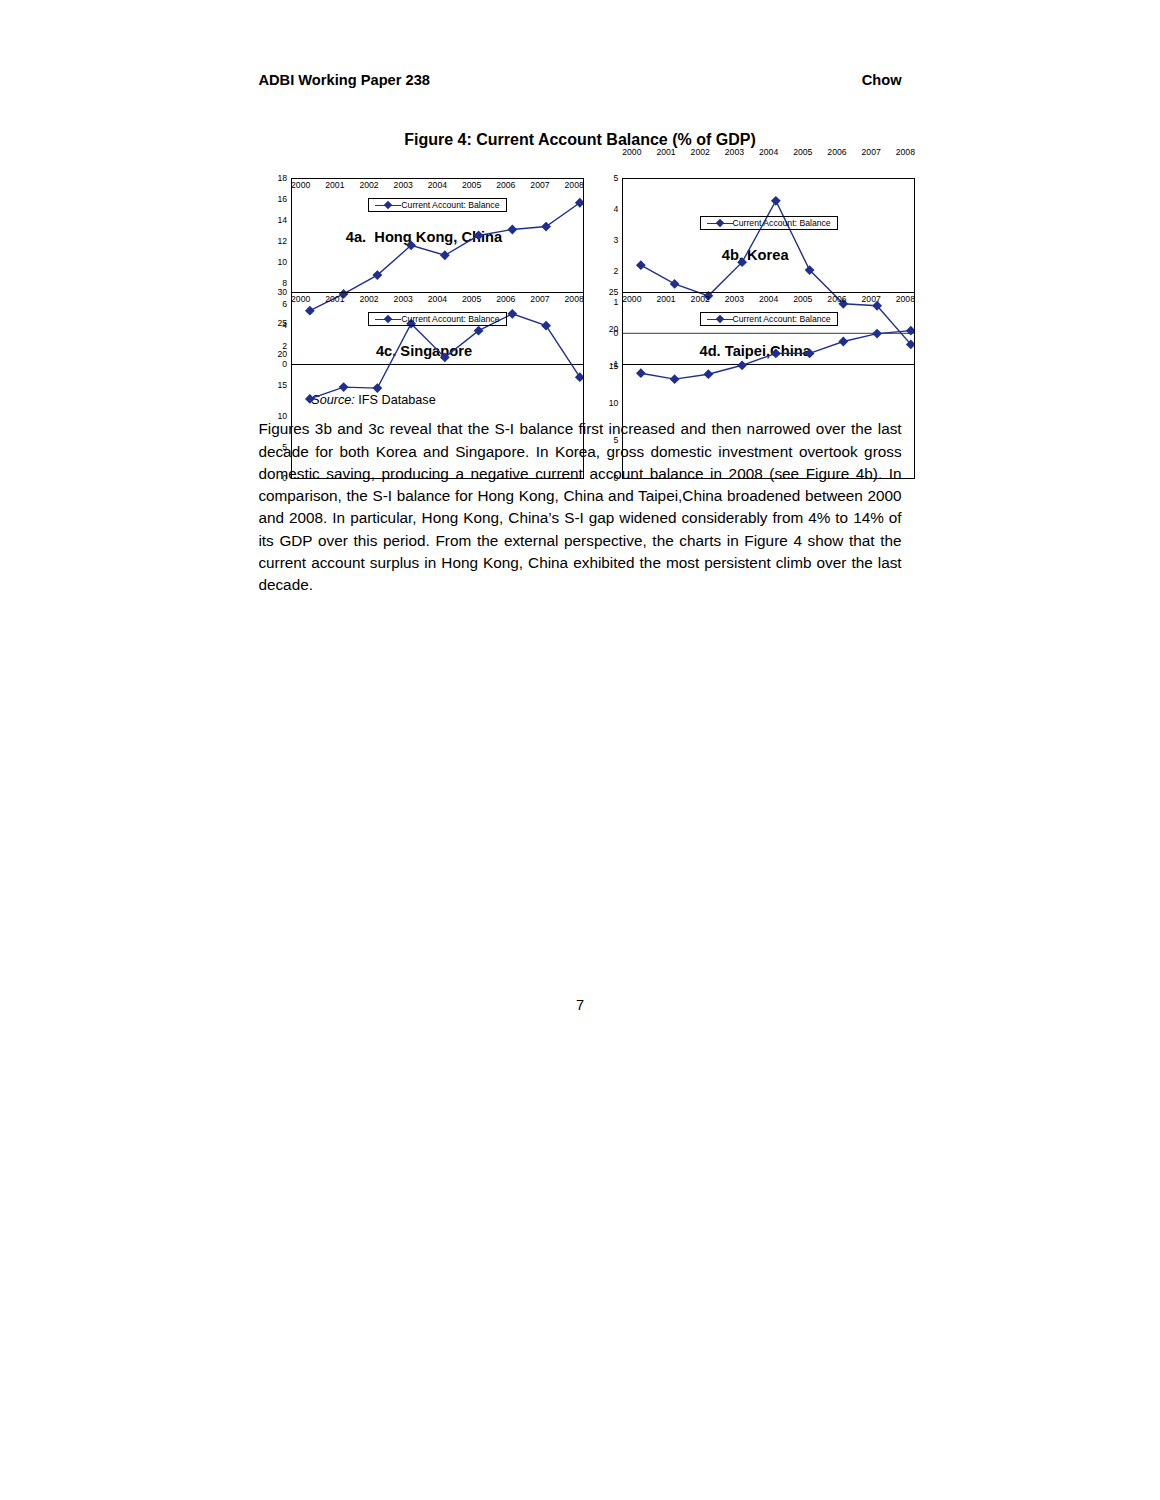ADBI Working Paper 238
Chow
Figure 4: Current Account Balance (% of GDP)
| 18 16 14 12 10 8 6 4 2 0 2000 2001 2002 2003 2004 2005 2006 2007 2008 Current Account: Balance 4a. Hong Kong, China | 5 4 3 2 1 0 -1 2000 2001 2002 2003 2004 2005 2006 2007 2008 Current Account: Balance 4b. Korea |
| 30 25 20 15 10 5 0 2000 2001 2002 2003 2004 2005 2006 2007 2008 Current Account: Balance 4c. Singapore | 25 20 15 10 5 0 2000 2001 2002 2003 2004 2005 2006 2007 2008 Current Account: Balance 4d. Taipei,China |
Source: IFS Database
Figures 3b and 3c reveal that the S-I balance first increased and then narrowed over the last decade for both Korea and Singapore. In Korea, gross domestic investment overtook gross domestic saving, producing a negative current account balance in 2008 (see Figure 4b). In comparison, the S-I balance for Hong Kong, China and Taipei,China broadened between 2000 and 2008. In particular, Hong Kong, China’s S-I gap widened considerably from 4% to 14% of its GDP over this period. From the external perspective, the charts in Figure 4 show that the current account surplus in Hong Kong, China exhibited the most persistent climb over the last decade.
7